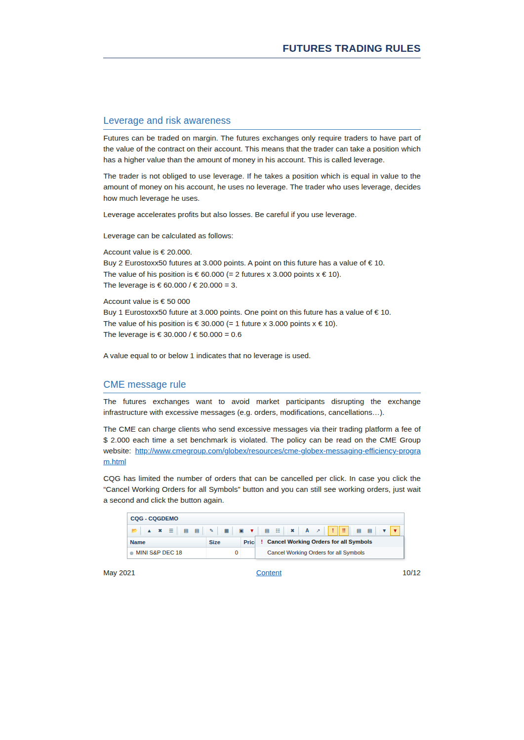FUTURES TRADING RULES
Leverage and risk awareness
Futures can be traded on margin. The futures exchanges only require traders to have part of the value of the contract on their account. This means that the trader can take a position which has a higher value than the amount of money in his account. This is called leverage.
The trader is not obliged to use leverage. If he takes a position which is equal in value to the amount of money on his account, he uses no leverage. The trader who uses leverage, decides how much leverage he uses.
Leverage accelerates profits but also losses. Be careful if you use leverage.
Leverage can be calculated as follows:
Account value is € 20.000.
Buy 2 Eurostoxx50 futures at 3.000 points. A point on this future has a value of € 10.
The value of his position is € 60.000 (= 2 futures x 3.000 points x € 10).
The leverage is € 60.000 / € 20.000 = 3.
Account value is € 50 000
Buy 1 Eurostoxx50 future at 3.000 points. One point on this future has a value of € 10.
The value of his position is € 30.000 (= 1 future x 3.000 points x € 10).
The leverage is € 30.000 / € 50.000 = 0.6
A value equal to or below 1 indicates that no leverage is used.
CME message rule
The futures exchanges want to avoid market participants disrupting the exchange infrastructure with excessive messages (e.g. orders, modifications, cancellations…).
The CME can charge clients who send excessive messages via their trading platform a fee of $ 2.000 each time a set benchmark is violated. The policy can be read on the CME Group website: http://www.cmegroup.com/globex/resources/cme-globex-messaging-efficiency-program.html
CQG has limited the number of orders that can be cancelled per click. In case you click the “Cancel Working Orders for all Symbols” button and you can still see working orders, just wait a second and click the button again.
CQG - CQGDEMO
📂 ▲ ✖ ☰ ▤ ▤ ✎ ▦ ▣ ▼ ▤ ☷ ✖ A ↗ ! !! ▤ ▤ ▼ ▼
!Cancel Working Orders for all Symbols
Cancel Working Orders for all Symbols
Name
Size
Price
P/L
P/L C.
Cum. P/L
MINI S&P DEC 18
0
n/a
0.00
USD
May 2021
Content
10/12